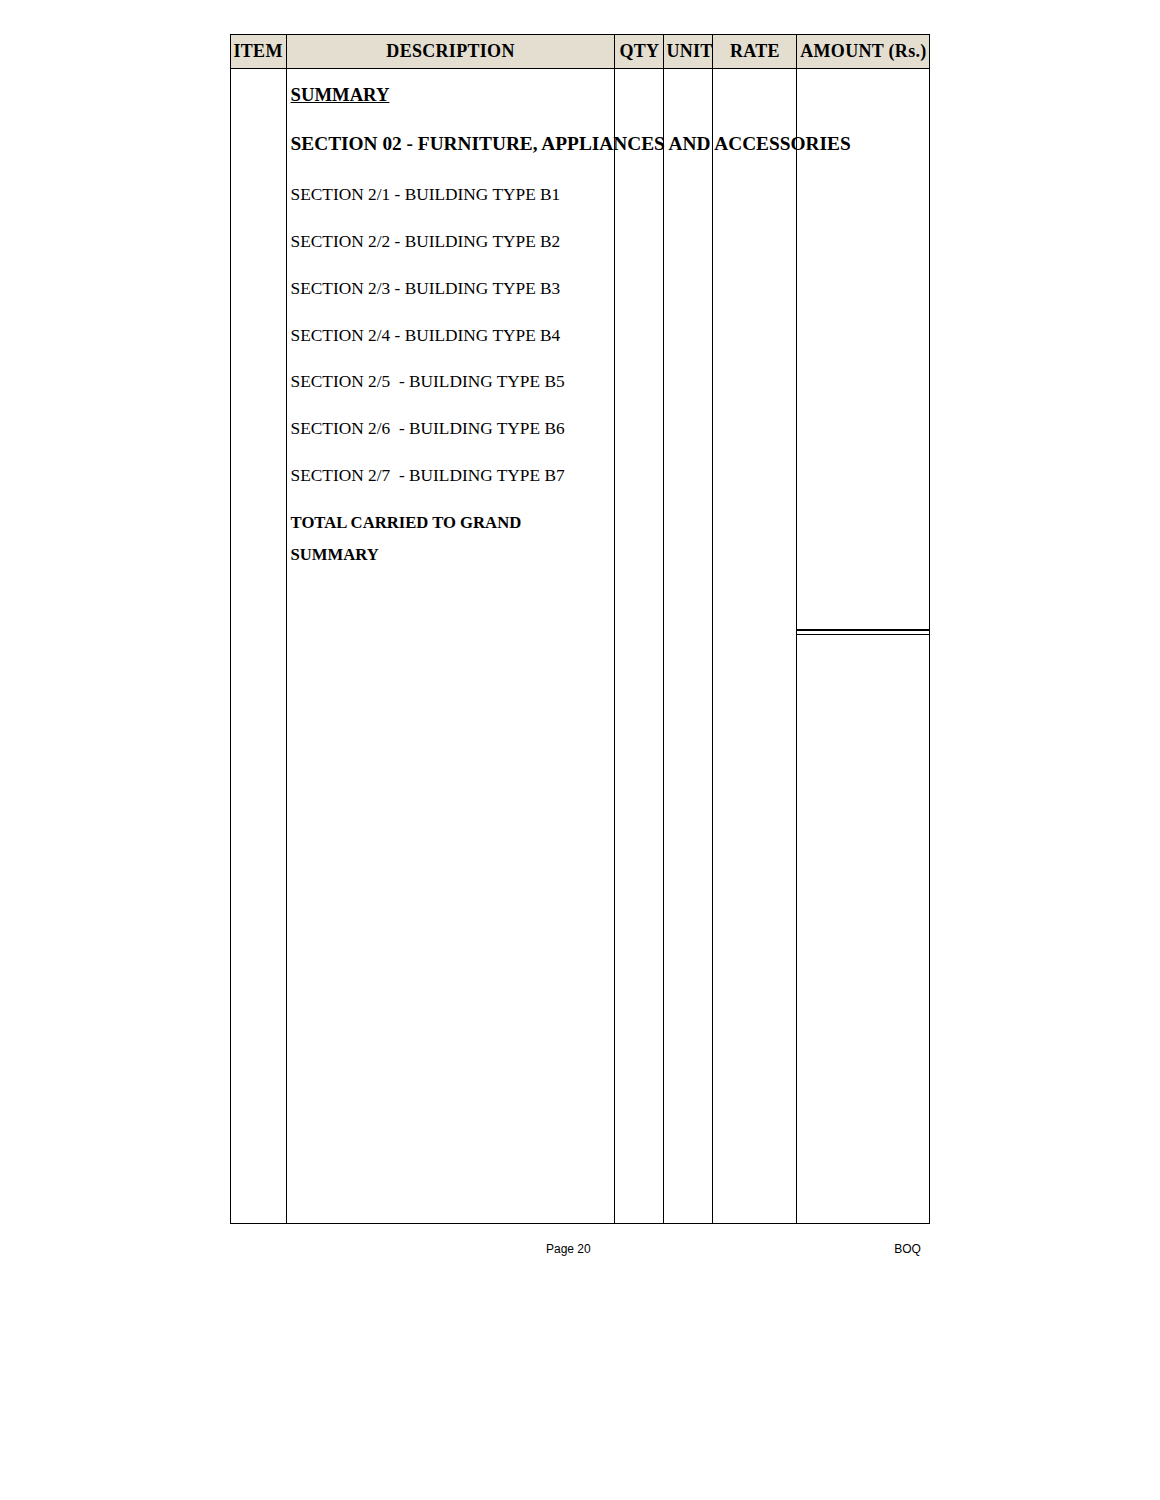| ITEM | DESCRIPTION | QTY | UNIT | RATE | AMOUNT (Rs.) |
| --- | --- | --- | --- | --- | --- |
| | SUMMARY SECTION 02 - FURNITURE, APPLIANCES AND ACCESSORIES SECTION 2/1 - BUILDING TYPE B1 SECTION 2/2 - BUILDING TYPE B2 SECTION 2/3 - BUILDING TYPE B3 SECTION 2/4 - BUILDING TYPE B4 SECTION 2/5 - BUILDING TYPE B5 SECTION 2/6 - BUILDING TYPE B6 SECTION 2/7 - BUILDING TYPE B7 TOTAL CARRIED TO GRAND SUMMARY | | | | |
Page 20
BOQ